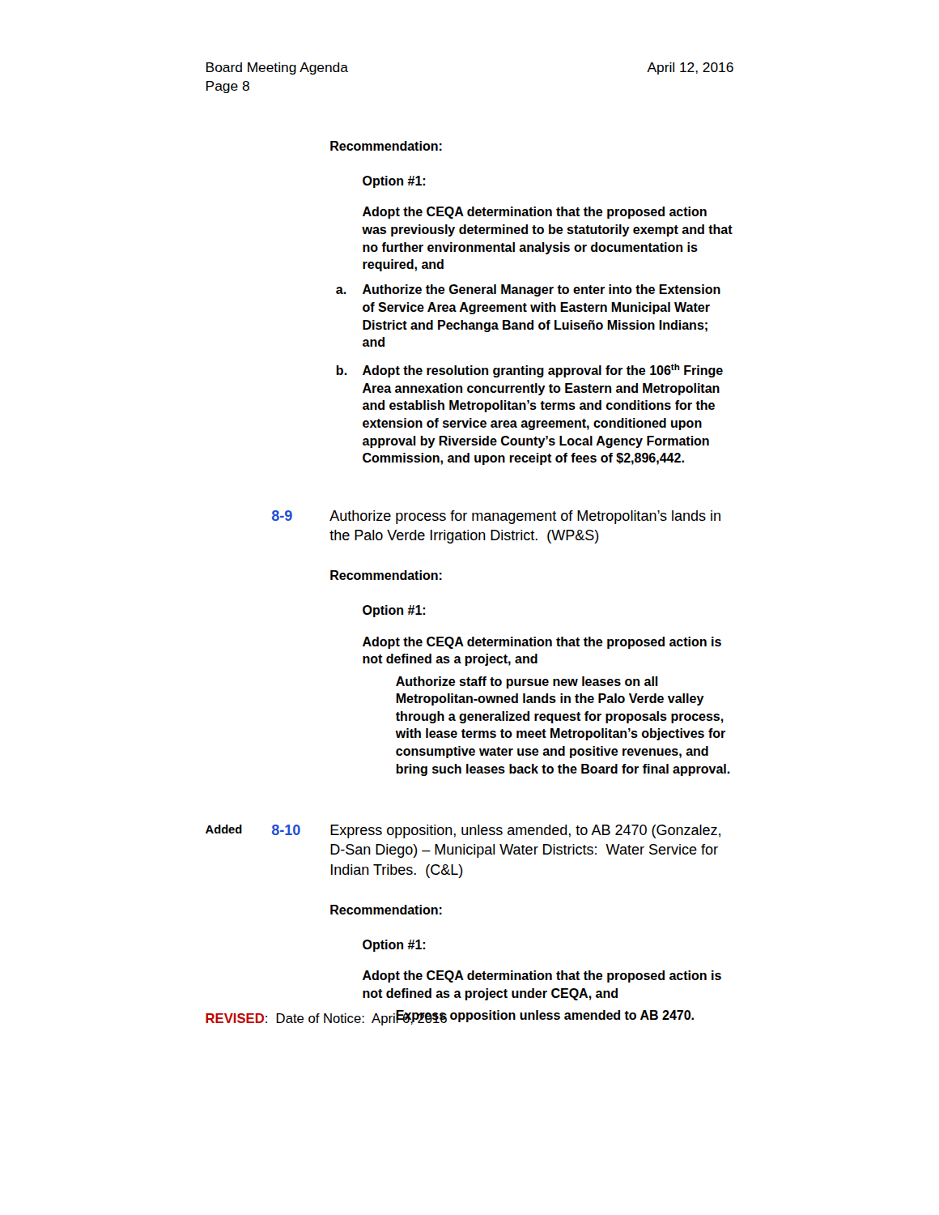Board Meeting Agenda
Page 8
April 12, 2016
Recommendation:
Option #1:
Adopt the CEQA determination that the proposed action was previously determined to be statutorily exempt and that no further environmental analysis or documentation is required, and
a. Authorize the General Manager to enter into the Extension of Service Area Agreement with Eastern Municipal Water District and Pechanga Band of Luiseño Mission Indians; and
b. Adopt the resolution granting approval for the 106th Fringe Area annexation concurrently to Eastern and Metropolitan and establish Metropolitan’s terms and conditions for the extension of service area agreement, conditioned upon approval by Riverside County’s Local Agency Formation Commission, and upon receipt of fees of $2,896,442.
8-9
Authorize process for management of Metropolitan’s lands in the Palo Verde Irrigation District. (WP&S)
Recommendation:
Option #1:
Adopt the CEQA determination that the proposed action is not defined as a project, and
Authorize staff to pursue new leases on all Metropolitan-owned lands in the Palo Verde valley through a generalized request for proposals process, with lease terms to meet Metropolitan’s objectives for consumptive water use and positive revenues, and bring such leases back to the Board for final approval.
Added
8-10
Express opposition, unless amended, to AB 2470 (Gonzalez, D-San Diego) – Municipal Water Districts: Water Service for Indian Tribes. (C&L)
Recommendation:
Option #1:
Adopt the CEQA determination that the proposed action is not defined as a project under CEQA, and
Express opposition unless amended to AB 2470.
REVISED: Date of Notice: April 6, 2016